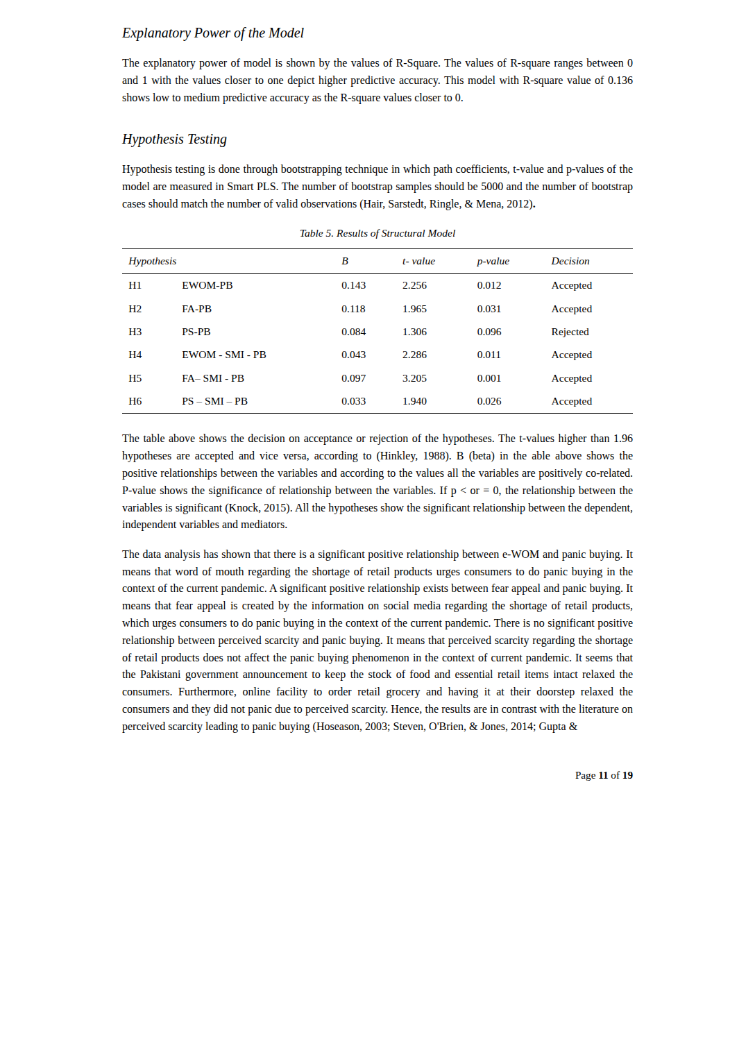Explanatory Power of the Model
The explanatory power of model is shown by the values of R-Square. The values of R-square ranges between 0 and 1 with the values closer to one depict higher predictive accuracy. This model with R-square value of 0.136 shows low to medium predictive accuracy as the R-square values closer to 0.
Hypothesis Testing
Hypothesis testing is done through bootstrapping technique in which path coefficients, t-value and p-values of the model are measured in Smart PLS. The number of bootstrap samples should be 5000 and the number of bootstrap cases should match the number of valid observations (Hair, Sarstedt, Ringle, & Mena, 2012).
Table 5. Results of Structural Model
| Hypothesis | B | t- value | p-value | Decision |
| --- | --- | --- | --- | --- |
| H1 | EWOM-PB | 0.143 | 2.256 | 0.012 | Accepted |
| H2 | FA-PB | 0.118 | 1.965 | 0.031 | Accepted |
| H3 | PS-PB | 0.084 | 1.306 | 0.096 | Rejected |
| H4 | EWOM - SMI - PB | 0.043 | 2.286 | 0.011 | Accepted |
| H5 | FA– SMI - PB | 0.097 | 3.205 | 0.001 | Accepted |
| H6 | PS – SMI – PB | 0.033 | 1.940 | 0.026 | Accepted |
The table above shows the decision on acceptance or rejection of the hypotheses. The t-values higher than 1.96 hypotheses are accepted and vice versa, according to (Hinkley, 1988). B (beta) in the able above shows the positive relationships between the variables and according to the values all the variables are positively co-related. P-value shows the significance of relationship between the variables. If p < or = 0, the relationship between the variables is significant (Knock, 2015). All the hypotheses show the significant relationship between the dependent, independent variables and mediators.
The data analysis has shown that there is a significant positive relationship between e-WOM and panic buying. It means that word of mouth regarding the shortage of retail products urges consumers to do panic buying in the context of the current pandemic. A significant positive relationship exists between fear appeal and panic buying. It means that fear appeal is created by the information on social media regarding the shortage of retail products, which urges consumers to do panic buying in the context of the current pandemic. There is no significant positive relationship between perceived scarcity and panic buying. It means that perceived scarcity regarding the shortage of retail products does not affect the panic buying phenomenon in the context of current pandemic. It seems that the Pakistani government announcement to keep the stock of food and essential retail items intact relaxed the consumers. Furthermore, online facility to order retail grocery and having it at their doorstep relaxed the consumers and they did not panic due to perceived scarcity. Hence, the results are in contrast with the literature on perceived scarcity leading to panic buying (Hoseason, 2003; Steven, O'Brien, & Jones, 2014; Gupta &
Page 11 of 19